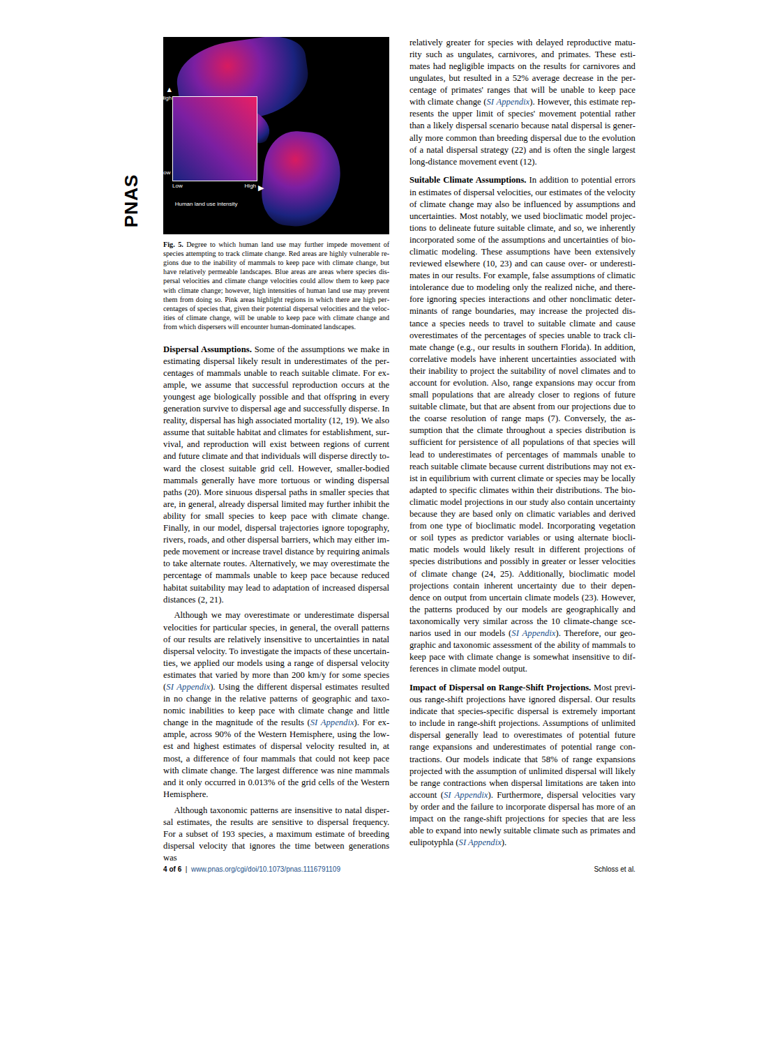PNAS
% unable to keep pace
High
Low
▲
▶
Low High
Human land use intensity
Fig. 5. Degree to which human land use may further impede movement of species attempting to track climate change. Red areas are highly vulnerable regions due to the inability of mammals to keep pace with climate change, but have relatively permeable landscapes. Blue areas are areas where species dispersal velocities and climate change velocities could allow them to keep pace with climate change; however, high intensities of human land use may prevent them from doing so. Pink areas highlight regions in which there are high percentages of species that, given their potential dispersal velocities and the velocities of climate change, will be unable to keep pace with climate change and from which dispersers will encounter human-dominated landscapes.
Dispersal Assumptions.
Some of the assumptions we make in estimating dispersal likely result in underestimates of the percentages of mammals unable to reach suitable climate. For example, we assume that successful reproduction occurs at the youngest age biologically possible and that offspring in every generation survive to dispersal age and successfully disperse. In reality, dispersal has high associated mortality (12, 19). We also assume that suitable habitat and climates for establishment, survival, and reproduction will exist between regions of current and future climate and that individuals will disperse directly toward the closest suitable grid cell. However, smaller-bodied mammals generally have more tortuous or winding dispersal paths (20). More sinuous dispersal paths in smaller species that are, in general, already dispersal limited may further inhibit the ability for small species to keep pace with climate change. Finally, in our model, dispersal trajectories ignore topography, rivers, roads, and other dispersal barriers, which may either impede movement or increase travel distance by requiring animals to take alternate routes. Alternatively, we may overestimate the percentage of mammals unable to keep pace because reduced habitat suitability may lead to adaptation of increased dispersal distances (2, 21).
Although we may overestimate or underestimate dispersal velocities for particular species, in general, the overall patterns of our results are relatively insensitive to uncertainties in natal dispersal velocity. To investigate the impacts of these uncertainties, we applied our models using a range of dispersal velocity estimates that varied by more than 200 km/y for some species (SI Appendix). Using the different dispersal estimates resulted in no change in the relative patterns of geographic and taxonomic inabilities to keep pace with climate change and little change in the magnitude of the results (SI Appendix). For example, across 90% of the Western Hemisphere, using the lowest and highest estimates of dispersal velocity resulted in, at most, a difference of four mammals that could not keep pace with climate change. The largest difference was nine mammals and it only occurred in 0.013% of the grid cells of the Western Hemisphere.
Although taxonomic patterns are insensitive to natal dispersal estimates, the results are sensitive to dispersal frequency. For a subset of 193 species, a maximum estimate of breeding dispersal velocity that ignores the time between generations was
relatively greater for species with delayed reproductive maturity such as ungulates, carnivores, and primates. These estimates had negligible impacts on the results for carnivores and ungulates, but resulted in a 52% average decrease in the percentage of primates' ranges that will be unable to keep pace with climate change (SI Appendix). However, this estimate represents the upper limit of species' movement potential rather than a likely dispersal scenario because natal dispersal is generally more common than breeding dispersal due to the evolution of a natal dispersal strategy (22) and is often the single largest long-distance movement event (12).
Suitable Climate Assumptions.
In addition to potential errors in estimates of dispersal velocities, our estimates of the velocity of climate change may also be influenced by assumptions and uncertainties. Most notably, we used bioclimatic model projections to delineate future suitable climate, and so, we inherently incorporated some of the assumptions and uncertainties of bioclimatic modeling. These assumptions have been extensively reviewed elsewhere (10, 23) and can cause over- or underestimates in our results. For example, false assumptions of climatic intolerance due to modeling only the realized niche, and therefore ignoring species interactions and other nonclimatic determinants of range boundaries, may increase the projected distance a species needs to travel to suitable climate and cause overestimates of the percentages of species unable to track climate change (e.g., our results in southern Florida). In addition, correlative models have inherent uncertainties associated with their inability to project the suitability of novel climates and to account for evolution. Also, range expansions may occur from small populations that are already closer to regions of future suitable climate, but that are absent from our projections due to the coarse resolution of range maps (7). Conversely, the assumption that the climate throughout a species distribution is sufficient for persistence of all populations of that species will lead to underestimates of percentages of mammals unable to reach suitable climate because current distributions may not exist in equilibrium with current climate or species may be locally adapted to specific climates within their distributions. The bioclimatic model projections in our study also contain uncertainty because they are based only on climatic variables and derived from one type of bioclimatic model. Incorporating vegetation or soil types as predictor variables or using alternate bioclimatic models would likely result in different projections of species distributions and possibly in greater or lesser velocities of climate change (24, 25). Additionally, bioclimatic model projections contain inherent uncertainty due to their dependence on output from uncertain climate models (23). However, the patterns produced by our models are geographically and taxonomically very similar across the 10 climate-change scenarios used in our models (SI Appendix). Therefore, our geographic and taxonomic assessment of the ability of mammals to keep pace with climate change is somewhat insensitive to differences in climate model output.
Impact of Dispersal on Range-Shift Projections.
Most previous range-shift projections have ignored dispersal. Our results indicate that species-specific dispersal is extremely important to include in range-shift projections. Assumptions of unlimited dispersal generally lead to overestimates of potential future range expansions and underestimates of potential range contractions. Our models indicate that 58% of range expansions projected with the assumption of unlimited dispersal will likely be range contractions when dispersal limitations are taken into account (SI Appendix). Furthermore, dispersal velocities vary by order and the failure to incorporate dispersal has more of an impact on the range-shift projections for species that are less able to expand into newly suitable climate such as primates and eulipotyphla (SI Appendix).
4 of 6 | www.pnas.org/cgi/doi/10.1073/pnas.1116791109
Schloss et al.